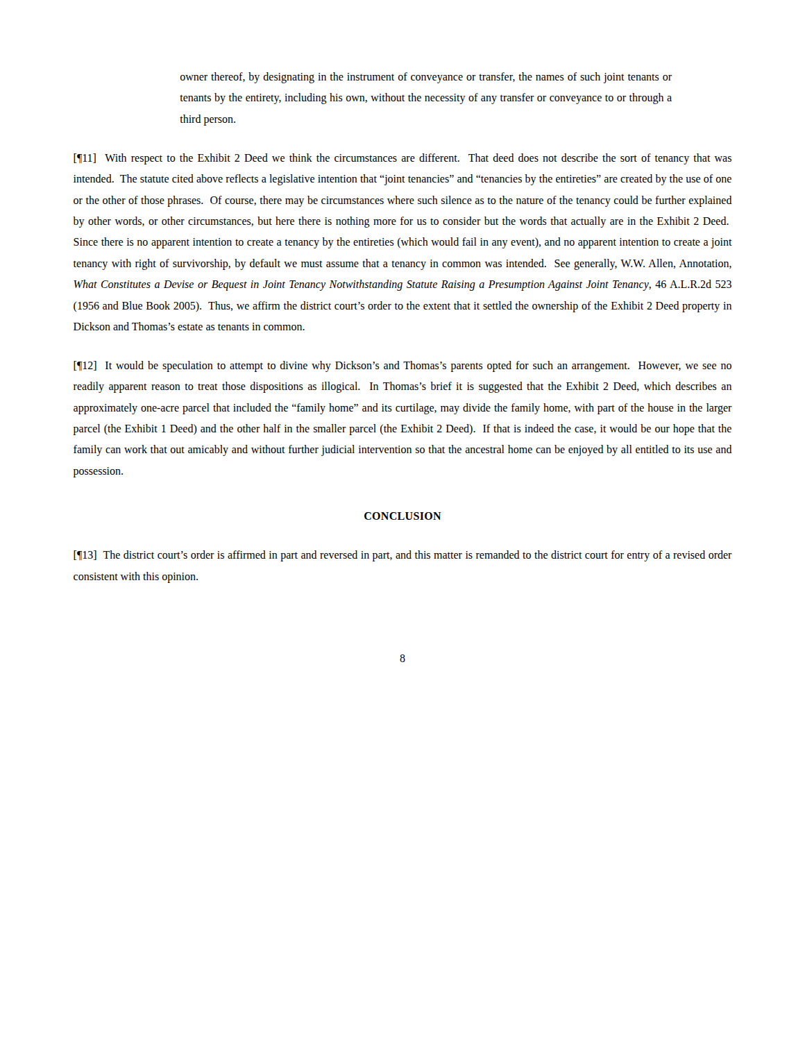owner thereof, by designating in the instrument of conveyance or transfer, the names of such joint tenants or tenants by the entirety, including his own, without the necessity of any transfer or conveyance to or through a third person.
[¶11] With respect to the Exhibit 2 Deed we think the circumstances are different. That deed does not describe the sort of tenancy that was intended. The statute cited above reflects a legislative intention that “joint tenancies” and “tenancies by the entireties” are created by the use of one or the other of those phrases. Of course, there may be circumstances where such silence as to the nature of the tenancy could be further explained by other words, or other circumstances, but here there is nothing more for us to consider but the words that actually are in the Exhibit 2 Deed. Since there is no apparent intention to create a tenancy by the entireties (which would fail in any event), and no apparent intention to create a joint tenancy with right of survivorship, by default we must assume that a tenancy in common was intended. See generally, W.W. Allen, Annotation, What Constitutes a Devise or Bequest in Joint Tenancy Notwithstanding Statute Raising a Presumption Against Joint Tenancy, 46 A.L.R.2d 523 (1956 and Blue Book 2005). Thus, we affirm the district court’s order to the extent that it settled the ownership of the Exhibit 2 Deed property in Dickson and Thomas’s estate as tenants in common.
[¶12] It would be speculation to attempt to divine why Dickson’s and Thomas’s parents opted for such an arrangement. However, we see no readily apparent reason to treat those dispositions as illogical. In Thomas’s brief it is suggested that the Exhibit 2 Deed, which describes an approximately one-acre parcel that included the “family home” and its curtilage, may divide the family home, with part of the house in the larger parcel (the Exhibit 1 Deed) and the other half in the smaller parcel (the Exhibit 2 Deed). If that is indeed the case, it would be our hope that the family can work that out amicably and without further judicial intervention so that the ancestral home can be enjoyed by all entitled to its use and possession.
CONCLUSION
[¶13] The district court’s order is affirmed in part and reversed in part, and this matter is remanded to the district court for entry of a revised order consistent with this opinion.
8